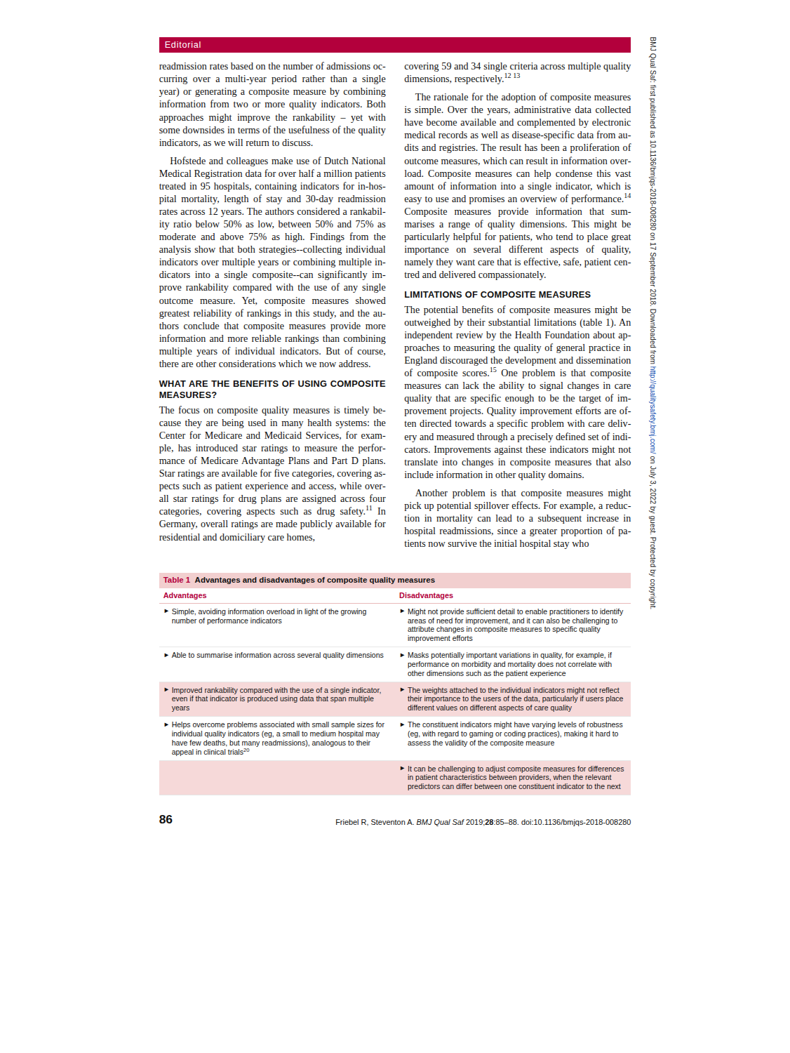BMJ Qual Saf: first published as 10.1136/bmjqs-2018-008280 on 17 September 2018. Downloaded from http://qualitysafety.bmj.com/ on July 3, 2022 by guest. Protected by copyright.
Editorial
readmission rates based on the number of admissions occurring over a multi-year period rather than a single year) or generating a composite measure by combining information from two or more quality indicators. Both approaches might improve the rankability – yet with some downsides in terms of the usefulness of the quality indicators, as we will return to discuss.
Hofstede and colleagues make use of Dutch National Medical Registration data for over half a million patients treated in 95 hospitals, containing indicators for in-hospital mortality, length of stay and 30-day readmission rates across 12 years. The authors considered a rankability ratio below 50% as low, between 50% and 75% as moderate and above 75% as high. Findings from the analysis show that both strategies--collecting individual indicators over multiple years or combining multiple indicators into a single composite--can significantly improve rankability compared with the use of any single outcome measure. Yet, composite measures showed greatest reliability of rankings in this study, and the authors conclude that composite measures provide more information and more reliable rankings than combining multiple years of individual indicators. But of course, there are other considerations which we now address.
What are the benefits of using composite measures?
The focus on composite quality measures is timely because they are being used in many health systems: the Center for Medicare and Medicaid Services, for example, has introduced star ratings to measure the performance of Medicare Advantage Plans and Part D plans. Star ratings are available for five categories, covering aspects such as patient experience and access, while overall star ratings for drug plans are assigned across four categories, covering aspects such as drug safety.11 In Germany, overall ratings are made publicly available for residential and domiciliary care homes,
covering 59 and 34 single criteria across multiple quality dimensions, respectively.12 13
The rationale for the adoption of composite measures is simple. Over the years, administrative data collected have become available and complemented by electronic medical records as well as disease-specific data from audits and registries. The result has been a proliferation of outcome measures, which can result in information overload. Composite measures can help condense this vast amount of information into a single indicator, which is easy to use and promises an overview of performance.14 Composite measures provide information that summarises a range of quality dimensions. This might be particularly helpful for patients, who tend to place great importance on several different aspects of quality, namely they want care that is effective, safe, patient centred and delivered compassionately.
Limitations of composite measures
The potential benefits of composite measures might be outweighed by their substantial limitations (table 1). An independent review by the Health Foundation about approaches to measuring the quality of general practice in England discouraged the development and dissemination of composite scores.15 One problem is that composite measures can lack the ability to signal changes in care quality that are specific enough to be the target of improvement projects. Quality improvement efforts are often directed towards a specific problem with care delivery and measured through a precisely defined set of indicators. Improvements against these indicators might not translate into changes in composite measures that also include information in other quality domains.
Another problem is that composite measures might pick up potential spillover effects. For example, a reduction in mortality can lead to a subsequent increase in hospital readmissions, since a greater proportion of patients now survive the initial hospital stay who
Table 1 Advantages and disadvantages of composite quality measures
| Advantages | Disadvantages |
| --- | --- |
| Simple, avoiding information overload in light of the growing number of performance indicators | Might not provide sufficient detail to enable practitioners to identify areas of need for improvement, and it can also be challenging to attribute changes in composite measures to specific quality improvement efforts |
| Able to summarise information across several quality dimensions | Masks potentially important variations in quality, for example, if performance on morbidity and mortality does not correlate with other dimensions such as the patient experience |
| Improved rankability compared with the use of a single indicator, even if that indicator is produced using data that span multiple years | The weights attached to the individual indicators might not reflect their importance to the users of the data, particularly if users place different values on different aspects of care quality |
| Helps overcome problems associated with small sample sizes for individual quality indicators (eg, a small to medium hospital may have few deaths, but many readmissions), analogous to their appeal in clinical trials 20 | The constituent indicators might have varying levels of robustness (eg, with regard to gaming or coding practices), making it hard to assess the validity of the composite measure |
| | It can be challenging to adjust composite measures for differences in patient characteristics between providers, when the relevant predictors can differ between one constituent indicator to the next |
86
Friebel R, Steventon A. BMJ Qual Saf 2019;28:85–88. doi:10.1136/bmjqs-2018-008280